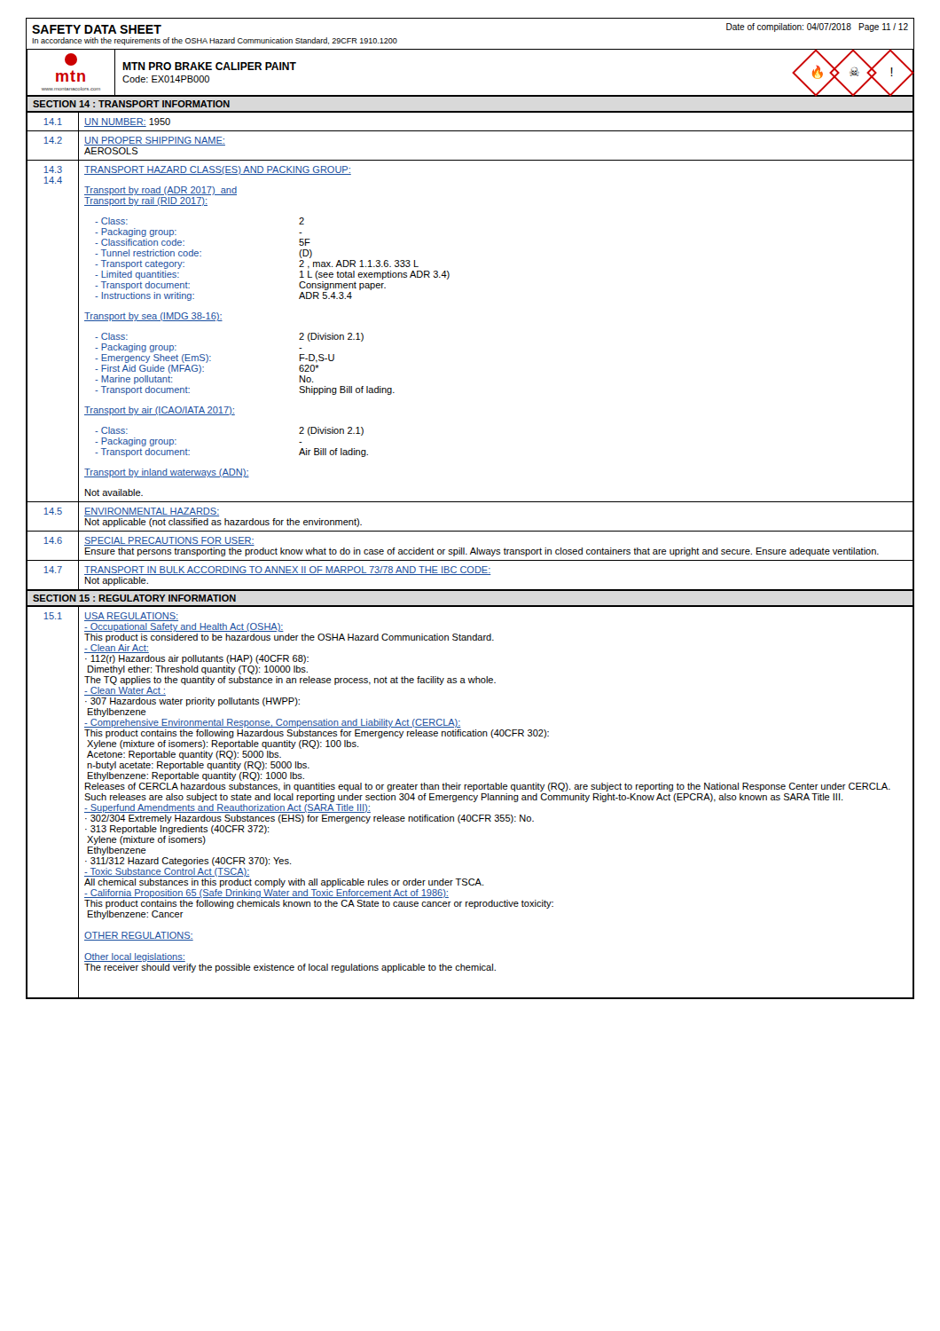SAFETY DATA SHEET
In accordance with the requirements of the OSHA Hazard Communication Standard, 29CFR 1910.1200
Date of compilation: 04/07/2018 Page 11 / 12
mtn
www.montanacolors.com
MTN PRO BRAKE CALIPER PAINT
Code: EX014PB000
🔥
☠
!
SECTION 14 : TRANSPORT INFORMATION
| 14.1 | UN NUMBER: 1950 |
| 14.2 | UN PROPER SHIPPING NAME: AEROSOLS |
| 14.3 14.4 | TRANSPORT HAZARD CLASS(ES) AND PACKING GROUP: Transport by road (ADR 2017) and Transport by rail (RID 2017): - Class: 2 - Packaging group: - - Classification code: 5F - Tunnel restriction code: (D) - Transport category: 2 , max. ADR 1.1.3.6. 333 L - Limited quantities: 1 L (see total exemptions ADR 3.4) - Transport document: Consignment paper. - Instructions in writing: ADR 5.4.3.4 Transport by sea (IMDG 38-16): - Class: 2 (Division 2.1) - Packaging group: - - Emergency Sheet (EmS): F-D,S-U - First Aid Guide (MFAG): 620* - Marine pollutant: No. - Transport document: Shipping Bill of lading. Transport by air (ICAO/IATA 2017): - Class: 2 (Division 2.1) - Packaging group: - - Transport document: Air Bill of lading. Transport by inland waterways (ADN): Not available. |
| 14.5 | ENVIRONMENTAL HAZARDS: Not applicable (not classified as hazardous for the environment). |
| 14.6 | SPECIAL PRECAUTIONS FOR USER: Ensure that persons transporting the product know what to do in case of accident or spill. Always transport in closed containers that are upright and secure. Ensure adequate ventilation. |
| 14.7 | TRANSPORT IN BULK ACCORDING TO ANNEX II OF MARPOL 73/78 AND THE IBC CODE: Not applicable. |
SECTION 15 : REGULATORY INFORMATION
| 15.1 | USA REGULATIONS: - Occupational Safety and Health Act (OSHA): This product is considered to be hazardous under the OSHA Hazard Communication Standard. - Clean Air Act: · 112(r) Hazardous air pollutants (HAP) (40CFR 68): Dimethyl ether: Threshold quantity (TQ): 10000 lbs. The TQ applies to the quantity of substance in an release process, not at the facility as a whole. - Clean Water Act : · 307 Hazardous water priority pollutants (HWPP): Ethylbenzene - Comprehensive Environmental Response, Compensation and Liability Act (CERCLA): This product contains the following Hazardous Substances for Emergency release notification (40CFR 302): Xylene (mixture of isomers): Reportable quantity (RQ): 100 lbs. Acetone: Reportable quantity (RQ): 5000 lbs. n-butyl acetate: Reportable quantity (RQ): 5000 lbs. Ethylbenzene: Reportable quantity (RQ): 1000 lbs. Releases of CERCLA hazardous substances, in quantities equal to or greater than their reportable quantity (RQ). are subject to reporting to the National Response Center under CERCLA. Such releases are also subject to state and local reporting under section 304 of Emergency Planning and Community Right-to-Know Act (EPCRA), also known as SARA Title III. - Superfund Amendments and Reauthorization Act (SARA Title III): · 302/304 Extremely Hazardous Substances (EHS) for Emergency release notification (40CFR 355): No. · 313 Reportable Ingredients (40CFR 372): Xylene (mixture of isomers) Ethylbenzene · 311/312 Hazard Categories (40CFR 370): Yes. - Toxic Substance Control Act (TSCA): All chemical substances in this product comply with all applicable rules or order under TSCA. - California Proposition 65 (Safe Drinking Water and Toxic Enforcement Act of 1986): This product contains the following chemicals known to the CA State to cause cancer or reproductive toxicity: Ethylbenzene: Cancer OTHER REGULATIONS: Other local legislations: The receiver should verify the possible existence of local regulations applicable to the chemical. |